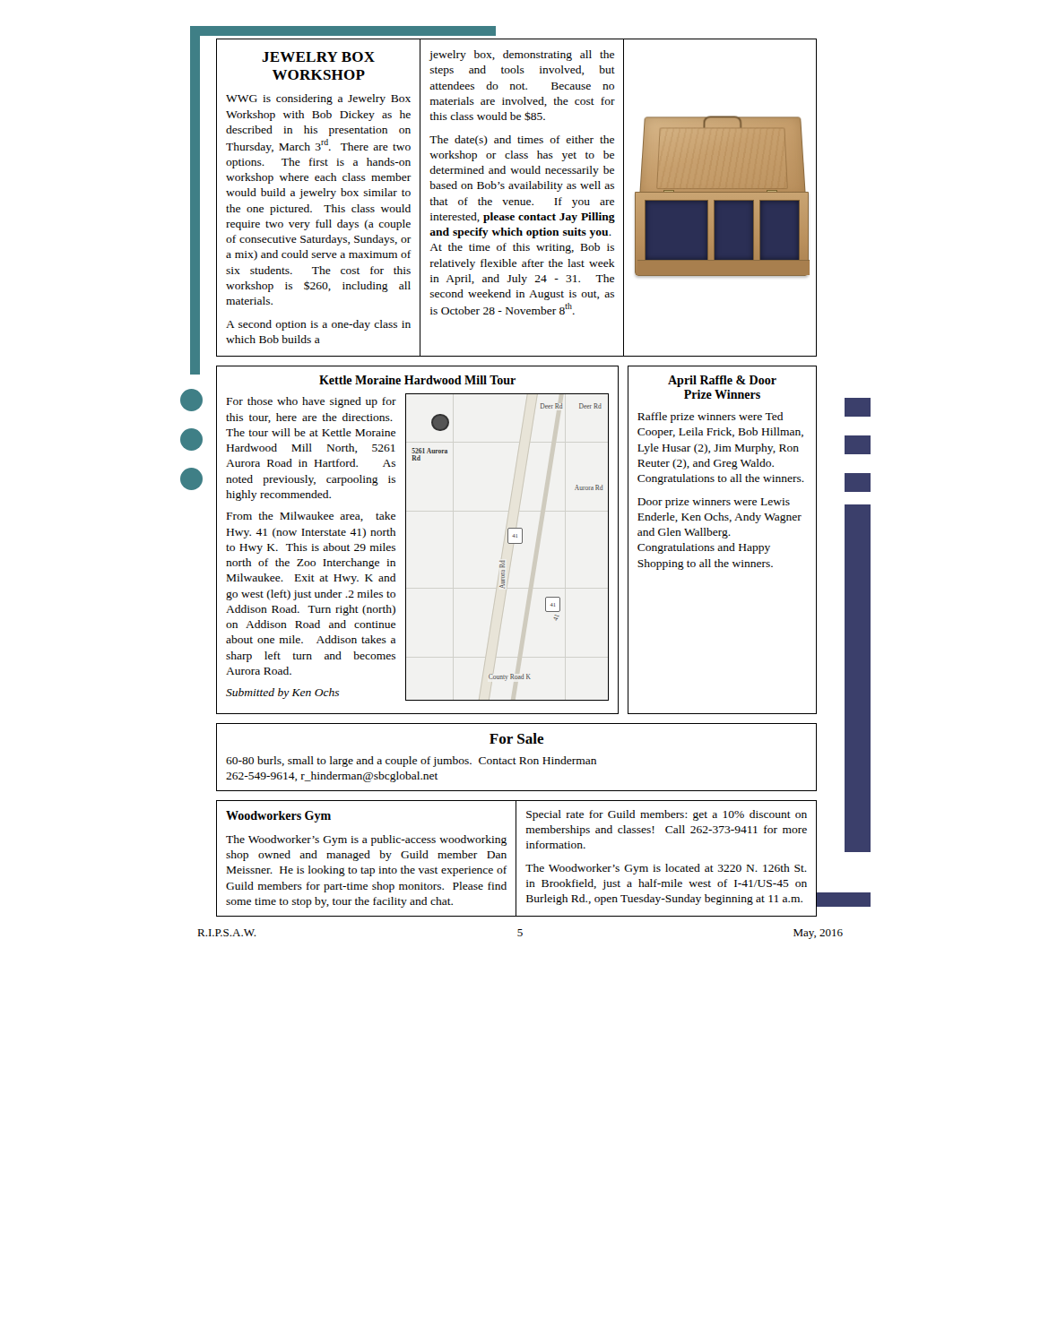JEWELRY BOX
WORKSHOP
WWG is considering a Jewelry Box Workshop with Bob Dickey as he described in his presentation on Thursday, March 3rd. There are two options. The first is a hands-on workshop where each class member would build a jewelry box similar to the one pictured. This class would require two very full days (a couple of consecutive Saturdays, Sundays, or a mix) and could serve a maximum of six students. The cost for this workshop is $260, including all materials.
A second option is a one-day class in which Bob builds a
jewelry box, demonstrating all the steps and tools involved, but attendees do not. Because no materials are involved, the cost for this class would be $85.
The date(s) and times of either the workshop or class has yet to be determined and would necessarily be based on Bob’s availability as well as that of the venue. If you are interested, please contact Jay Pilling and specify which option suits you. At the time of this writing, Bob is relatively flexible after the last week in April, and July 24 - 31. The second weekend in August is out, as is October 28 - November 8th.
Kettle Moraine Hardwood Mill Tour
For those who have signed up for this tour, here are the directions. The tour will be at Kettle Moraine Hardwood Mill North, 5261 Aurora Road in Hartford. As noted previously, carpooling is highly recommended.
From the Milwaukee area, take Hwy. 41 (now Interstate 41) north to Hwy K. This is about 29 miles north of the Zoo Interchange in Milwaukee. Exit at Hwy. K and go west (left) just under .2 miles to Addison Road. Turn right (north) on Addison Road and continue about one mile. Addison takes a sharp left turn and becomes Aurora Road.
Submitted by Ken Ochs
5261 Aurora
Rd
Deer Rd
Deer Rd
Aurora Rd
Aurora Rd
41
County Road K
41
41
April Raffle & Door
Prize Winners
Raffle prize winners were Ted Cooper, Leila Frick, Bob Hillman, Lyle Husar (2), Jim Murphy, Ron Reuter (2), and Greg Waldo. Congratulations to all the winners.
Door prize winners were Lewis Enderle, Ken Ochs, Andy Wagner and Glen Wallberg. Congratulations and Happy Shopping to all the winners.
For Sale
60-80 burls, small to large and a couple of jumbos. Contact Ron Hinderman
262-549-9614, r_hinderman@sbcglobal.net
Woodworkers Gym
The Woodworker’s Gym is a public-access woodworking shop owned and managed by Guild member Dan Meissner. He is looking to tap into the vast experience of Guild members for part-time shop monitors. Please find some time to stop by, tour the facility and chat.
Special rate for Guild members: get a 10% discount on memberships and classes! Call 262-373-9411 for more information.
The Woodworker’s Gym is located at 3220 N. 126th St. in Brookfield, just a half-mile west of I-41/US-45 on Burleigh Rd., open Tuesday-Sunday beginning at 11 a.m.
R.I.P.S.A.W.
5
May, 2016